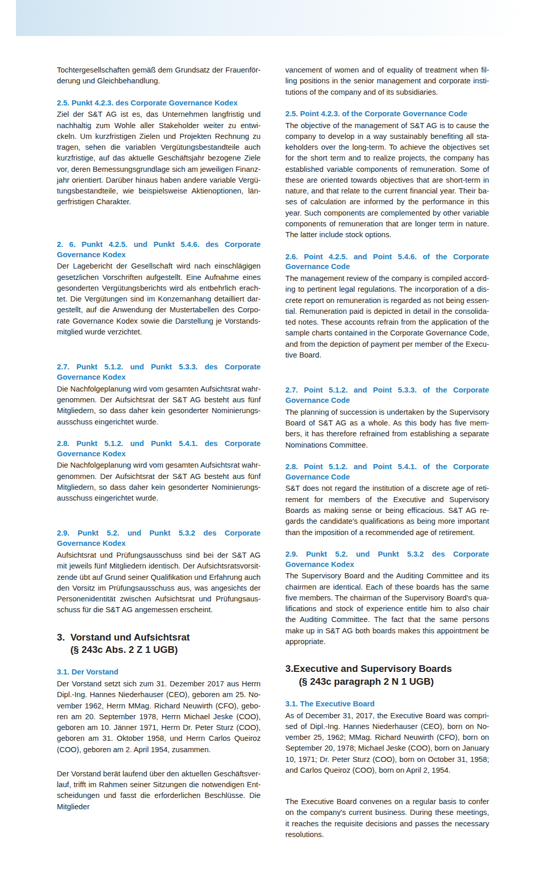Tochtergesellschaften gemäß dem Grundsatz der Frauenförderung und Gleichbehandlung.
2.5. Punkt 4.2.3. des Corporate Governance Kodex
Ziel der S&T AG ist es, das Unternehmen langfristig und nachhaltig zum Wohle aller Stakeholder weiter zu entwickeln. Um kurzfristigen Zielen und Projekten Rechnung zu tragen, sehen die variablen Vergütungsbestandteile auch kurzfristige, auf das aktuelle Geschäftsjahr bezogene Ziele vor, deren Bemessungsgrundlage sich am jeweiligen Finanzjahr orientiert. Darüber hinaus haben andere variable Vergütungsbestandteile, wie beispielsweise Aktienoptionen, längerfristigen Charakter.
2. 6. Punkt 4.2.5. und Punkt 5.4.6. des Corporate Governance Kodex
Der Lagebericht der Gesellschaft wird nach einschlägigen gesetzlichen Vorschriften aufgestellt. Eine Aufnahme eines gesonderten Vergütungsberichts wird als entbehrlich erachtet. Die Vergütungen sind im Konzernanhang detailliert dargestellt, auf die Anwendung der Mustertabellen des Corporate Governance Kodex sowie die Darstellung je Vorstandsmitglied wurde verzichtet.
2.7. Punkt 5.1.2. und Punkt 5.3.3. des Corporate Governance Kodex
Die Nachfolgeplanung wird vom gesamten Aufsichtsrat wahrgenommen. Der Aufsichtsrat der S&T AG besteht aus fünf Mitgliedern, so dass daher kein gesonderter Nominierungsausschuss eingerichtet wurde.
2.8. Punkt 5.1.2. und Punkt 5.4.1. des Corporate Governance Kodex
Die Nachfolgeplanung wird vom gesamten Aufsichtsrat wahrgenommen. Der Aufsichtsrat der S&T AG besteht aus fünf Mitgliedern, so dass daher kein gesonderter Nominierungsausschuss eingerichtet wurde.
2.9. Punkt 5.2. und Punkt 5.3.2 des Corporate Governance Kodex
Aufsichtsrat und Prüfungsausschuss sind bei der S&T AG mit jeweils fünf Mitgliedern identisch. Der Aufsichtsratsvorsitzende übt auf Grund seiner Qualifikation und Erfahrung auch den Vorsitz im Prüfungsausschuss aus, was angesichts der Personenidentität zwischen Aufsichtsrat und Prüfungsausschuss für die S&T AG angemessen erscheint.
3. Vorstand und Aufsichtsrat(§ 243c Abs. 2 Z 1 UGB)
3.1. Der Vorstand
Der Vorstand setzt sich zum 31. Dezember 2017 aus Herrn Dipl.-Ing. Hannes Niederhauser (CEO), geboren am 25. November 1962, Herrn MMag. Richard Neuwirth (CFO), geboren am 20. September 1978, Herrn Michael Jeske (COO), geboren am 10. Jänner 1971, Herrn Dr. Peter Sturz (COO), geboren am 31. Oktober 1958, und Herrn Carlos Queiroz (COO), geboren am 2. April 1954, zusammen.
Der Vorstand berät laufend über den aktuellen Geschäftsverlauf, trifft im Rahmen seiner Sitzungen die notwendigen Entscheidungen und fasst die erforderlichen Beschlüsse. Die Mitglieder
vancement of women and of equality of treatment when filling positions in the senior management and corporate institutions of the company and of its subsidiaries.
2.5. Point 4.2.3. of the Corporate Governance Code
The objective of the management of S&T AG is to cause the company to develop in a way sustainably benefiting all stakeholders over the long-term. To achieve the objectives set for the short term and to realize projects, the company has established variable components of remuneration. Some of these are oriented towards objectives that are short-term in nature, and that relate to the current financial year. Their bases of calculation are informed by the performance in this year. Such components are complemented by other variable components of remuneration that are longer term in nature. The latter include stock options.
2.6. Point 4.2.5. and Point 5.4.6. of the Corporate Governance Code
The management review of the company is compiled according to pertinent legal regulations. The incorporation of a discrete report on remuneration is regarded as not being essential. Remuneration paid is depicted in detail in the consolidated notes. These accounts refrain from the application of the sample charts contained in the Corporate Governance Code, and from the depiction of payment per member of the Executive Board.
2.7. Point 5.1.2. and Point 5.3.3. of the Corporate Governance Code
The planning of succession is undertaken by the Supervisory Board of S&T AG as a whole. As this body has five members, it has therefore refrained from establishing a separate Nominations Committee.
2.8. Point 5.1.2. and Point 5.4.1. of the Corporate Governance Code
S&T does not regard the institution of a discrete age of retirement for members of the Executive and Supervisory Boards as making sense or being efficacious. S&T AG regards the candidate's qualifications as being more important than the imposition of a recommended age of retirement.
2.9. Punkt 5.2. und Punkt 5.3.2 des Corporate Governance Kodex
The Supervisory Board and the Auditing Committee and its chairmen are identical. Each of these boards has the same five members. The chairman of the Supervisory Board's qualifications and stock of experience entitle him to also chair the Auditing Committee. The fact that the same persons make up in S&T AG both boards makes this appointment be appropriate.
3.Executive and Supervisory Boards(§ 243c paragraph 2 N 1 UGB)
3.1. The Executive Board
As of December 31, 2017, the Executive Board was comprised of Dipl.-Ing. Hannes Niederhauser (CEO), born on November 25, 1962; MMag. Richard Neuwirth (CFO), born on September 20, 1978; Michael Jeske (COO), born on January 10, 1971; Dr. Peter Sturz (COO), born on October 31, 1958; and Carlos Queiroz (COO), born on April 2, 1954.
The Executive Board convenes on a regular basis to confer on the company's current business. During these meetings, it reaches the requisite decisions and passes the necessary resolutions.